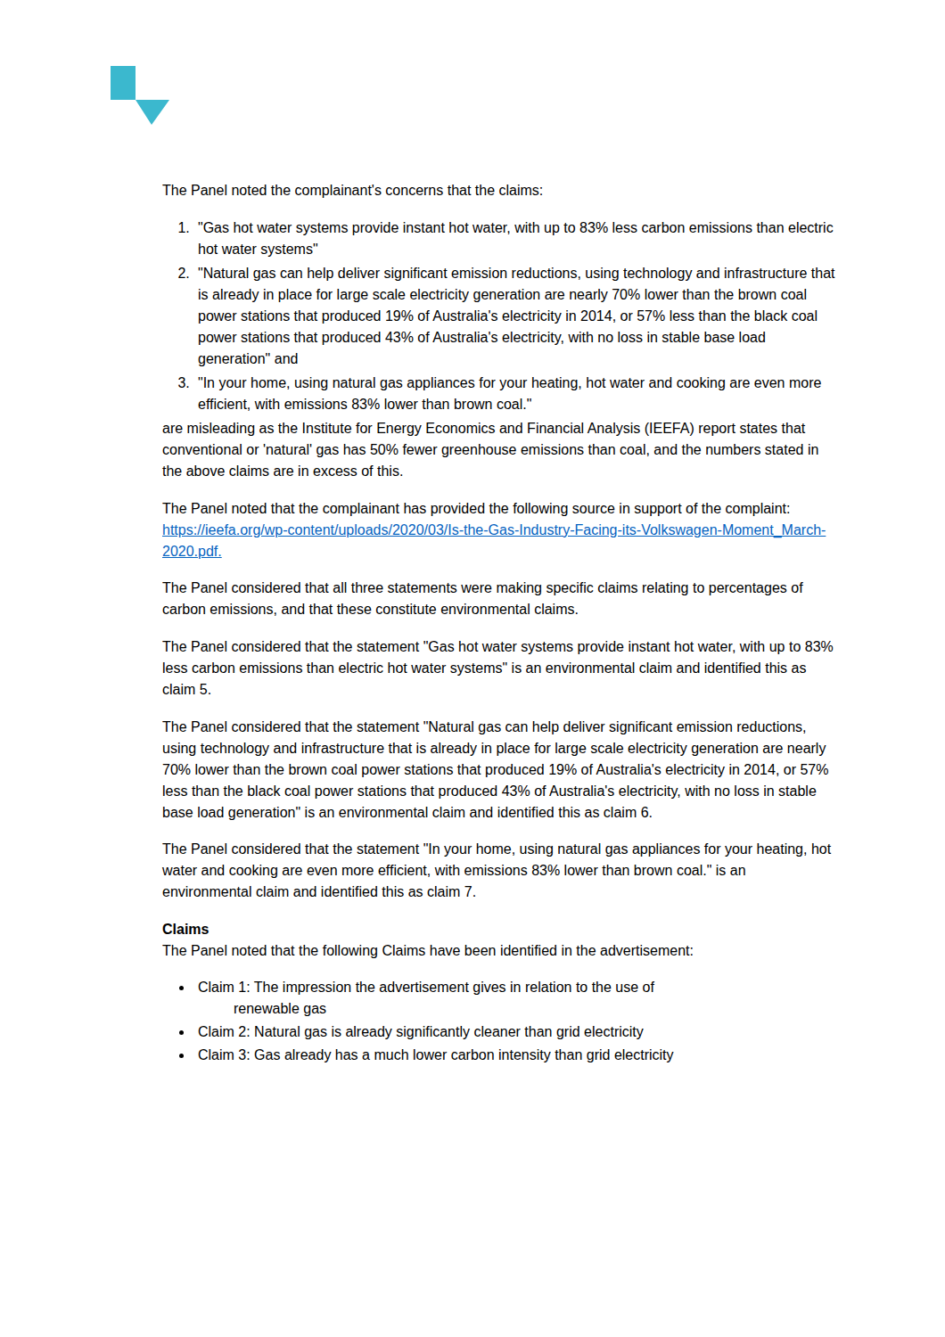The Panel noted the complainant's concerns that the claims:
"Gas hot water systems provide instant hot water, with up to 83% less carbon emissions than electric hot water systems"
"Natural gas can help deliver significant emission reductions, using technology and infrastructure that is already in place for large scale electricity generation are nearly 70% lower than the brown coal power stations that produced 19% of Australia's electricity in 2014, or 57% less than the black coal power stations that produced 43% of Australia's electricity, with no loss in stable base load generation" and
"In your home, using natural gas appliances for your heating, hot water and cooking are even more efficient, with emissions 83% lower than brown coal."
are misleading as the Institute for Energy Economics and Financial Analysis (IEEFA) report states that conventional or 'natural' gas has 50% fewer greenhouse emissions than coal, and the numbers stated in the above claims are in excess of this.
The Panel noted that the complainant has provided the following source in support of the complaint: https://ieefa.org/wp-content/uploads/2020/03/Is-the-Gas-Industry-Facing-its-Volkswagen-Moment_March-2020.pdf.
The Panel considered that all three statements were making specific claims relating to percentages of carbon emissions, and that these constitute environmental claims.
The Panel considered that the statement "Gas hot water systems provide instant hot water, with up to 83% less carbon emissions than electric hot water systems" is an environmental claim and identified this as claim 5.
The Panel considered that the statement "Natural gas can help deliver significant emission reductions, using technology and infrastructure that is already in place for large scale electricity generation are nearly 70% lower than the brown coal power stations that produced 19% of Australia's electricity in 2014, or 57% less than the black coal power stations that produced 43% of Australia's electricity, with no loss in stable base load generation" is an environmental claim and identified this as claim 6.
The Panel considered that the statement "In your home, using natural gas appliances for your heating, hot water and cooking are even more efficient, with emissions 83% lower than brown coal." is an environmental claim and identified this as claim 7.
Claims
The Panel noted that the following Claims have been identified in the advertisement:
Claim 1: The impression the advertisement gives in relation to the use of
renewable gas
Claim 2: Natural gas is already significantly cleaner than grid electricity
Claim 3: Gas already has a much lower carbon intensity than grid electricity